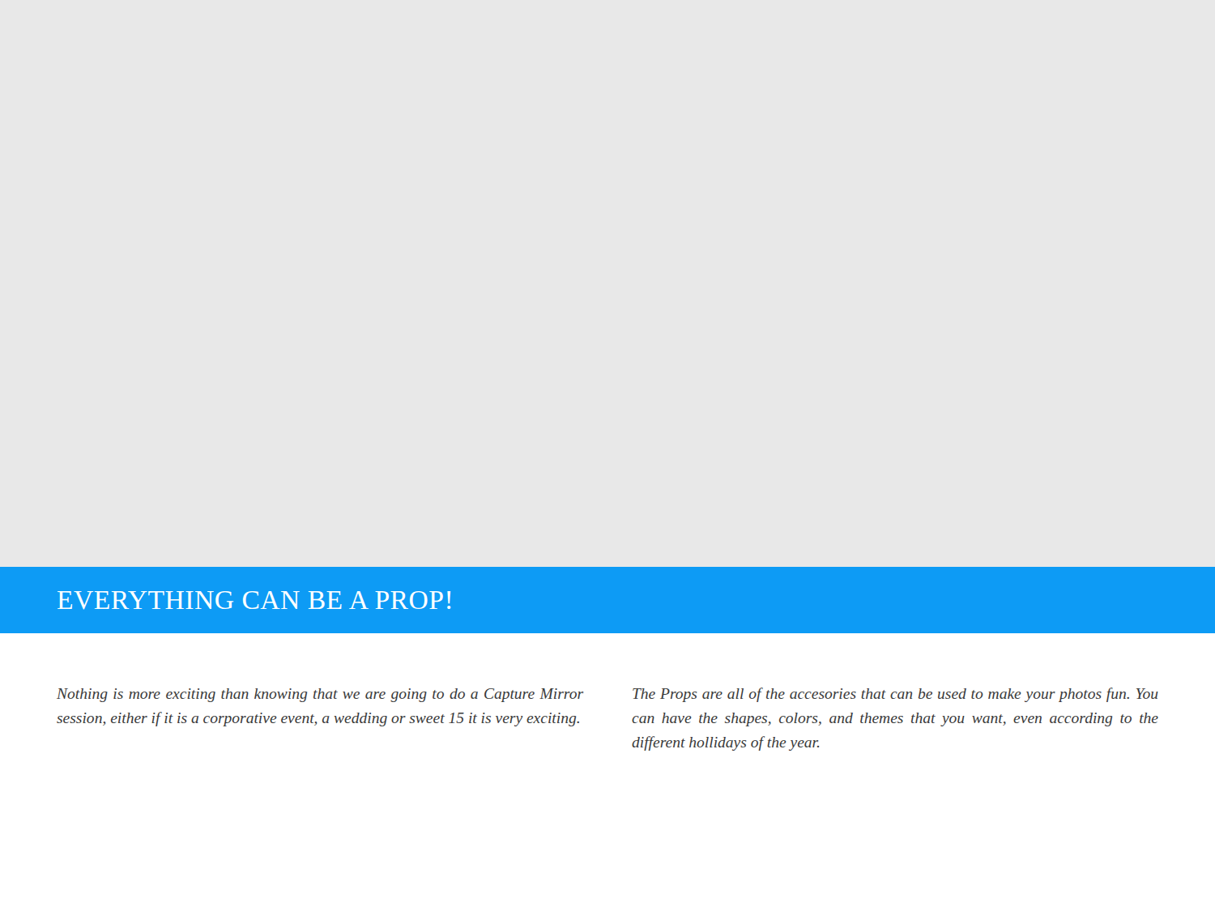EVERYTHING CAN BE A PROP!
Nothing is more exciting than knowing that we are going to do a Capture Mirror session, either if it is a corporative event, a wedding or sweet 15 it is very exciting.
The Props are all of the accesories that can be used to make your photos fun. You can have the shapes, colors, and themes that you want, even according to the different hollidays of the year.